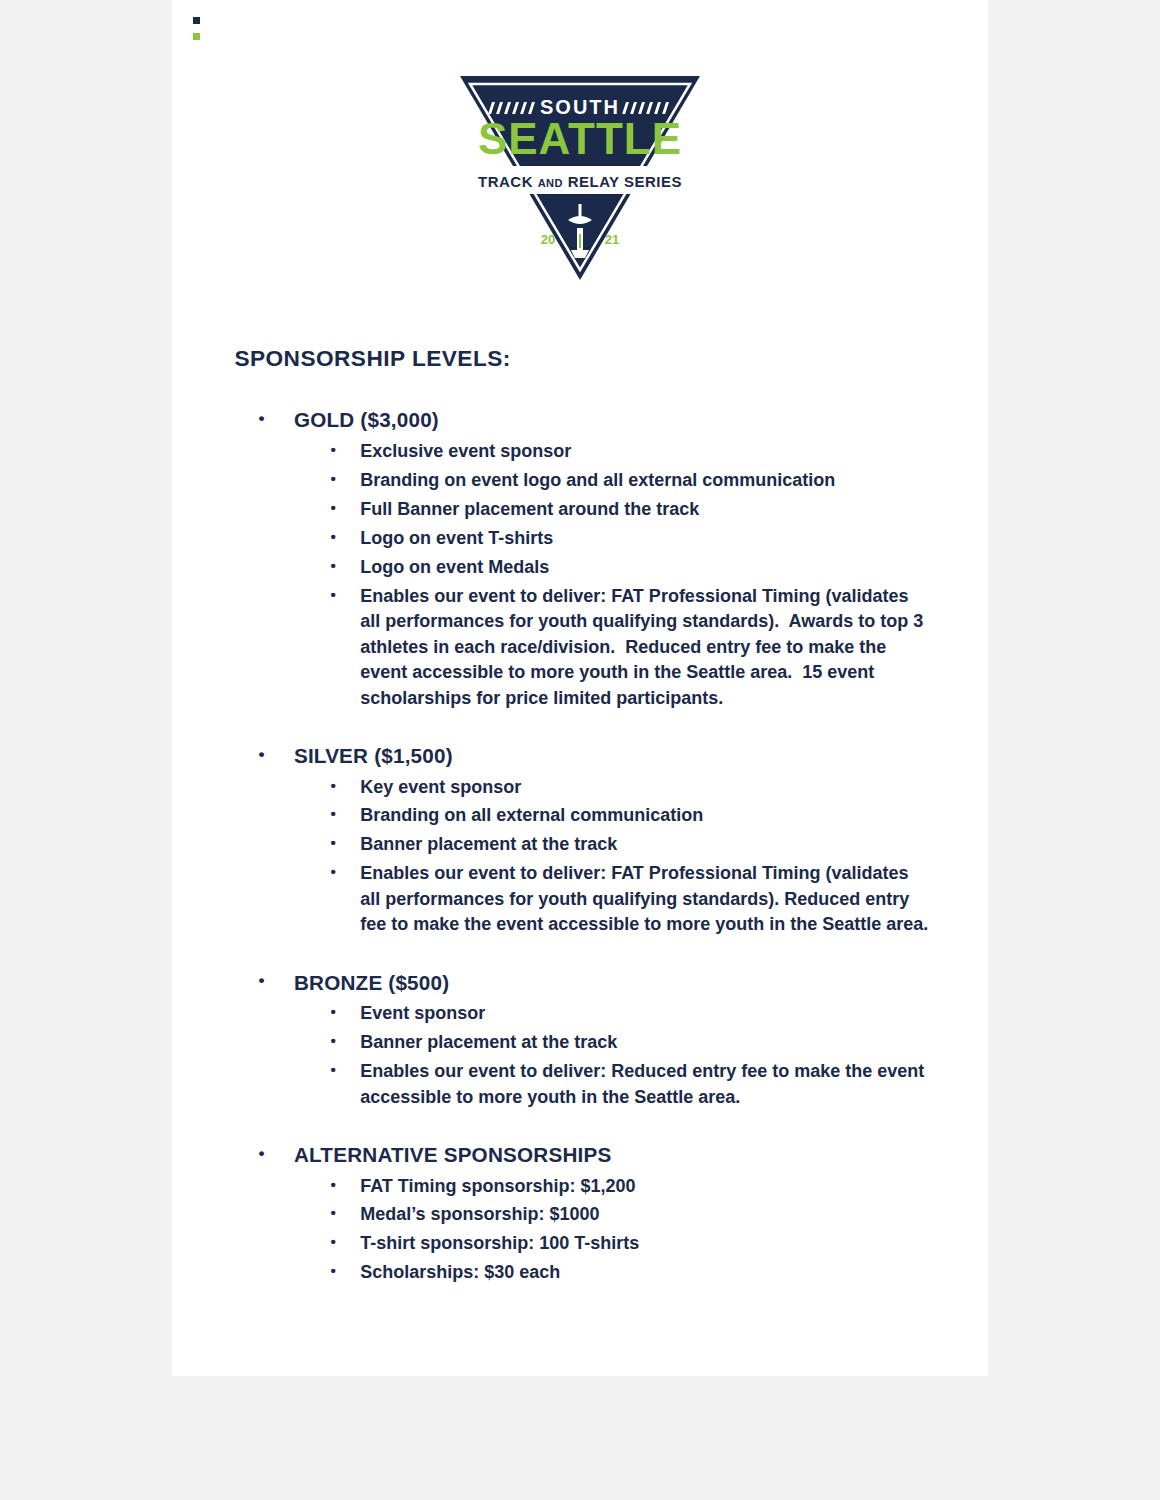SOUTH SEATTLE TRACK AND RELAY SERIES 20 21
SPONSORSHIP LEVELS:
GOLD ($3,000)
Exclusive event sponsor
Branding on event logo and all external communication
Full Banner placement around the track
Logo on event T-shirts
Logo on event Medals
Enables our event to deliver: FAT Professional Timing (validates all performances for youth qualifying standards). Awards to top 3 athletes in each race/division. Reduced entry fee to make the event accessible to more youth in the Seattle area. 15 event scholarships for price limited participants.
SILVER ($1,500)
Key event sponsor
Branding on all external communication
Banner placement at the track
Enables our event to deliver: FAT Professional Timing (validates all performances for youth qualifying standards). Reduced entry fee to make the event accessible to more youth in the Seattle area.
BRONZE ($500)
Event sponsor
Banner placement at the track
Enables our event to deliver: Reduced entry fee to make the event accessible to more youth in the Seattle area.
ALTERNATIVE SPONSORSHIPS
FAT Timing sponsorship: $1,200
Medal’s sponsorship: $1000
T-shirt sponsorship: 100 T-shirts
Scholarships: $30 each